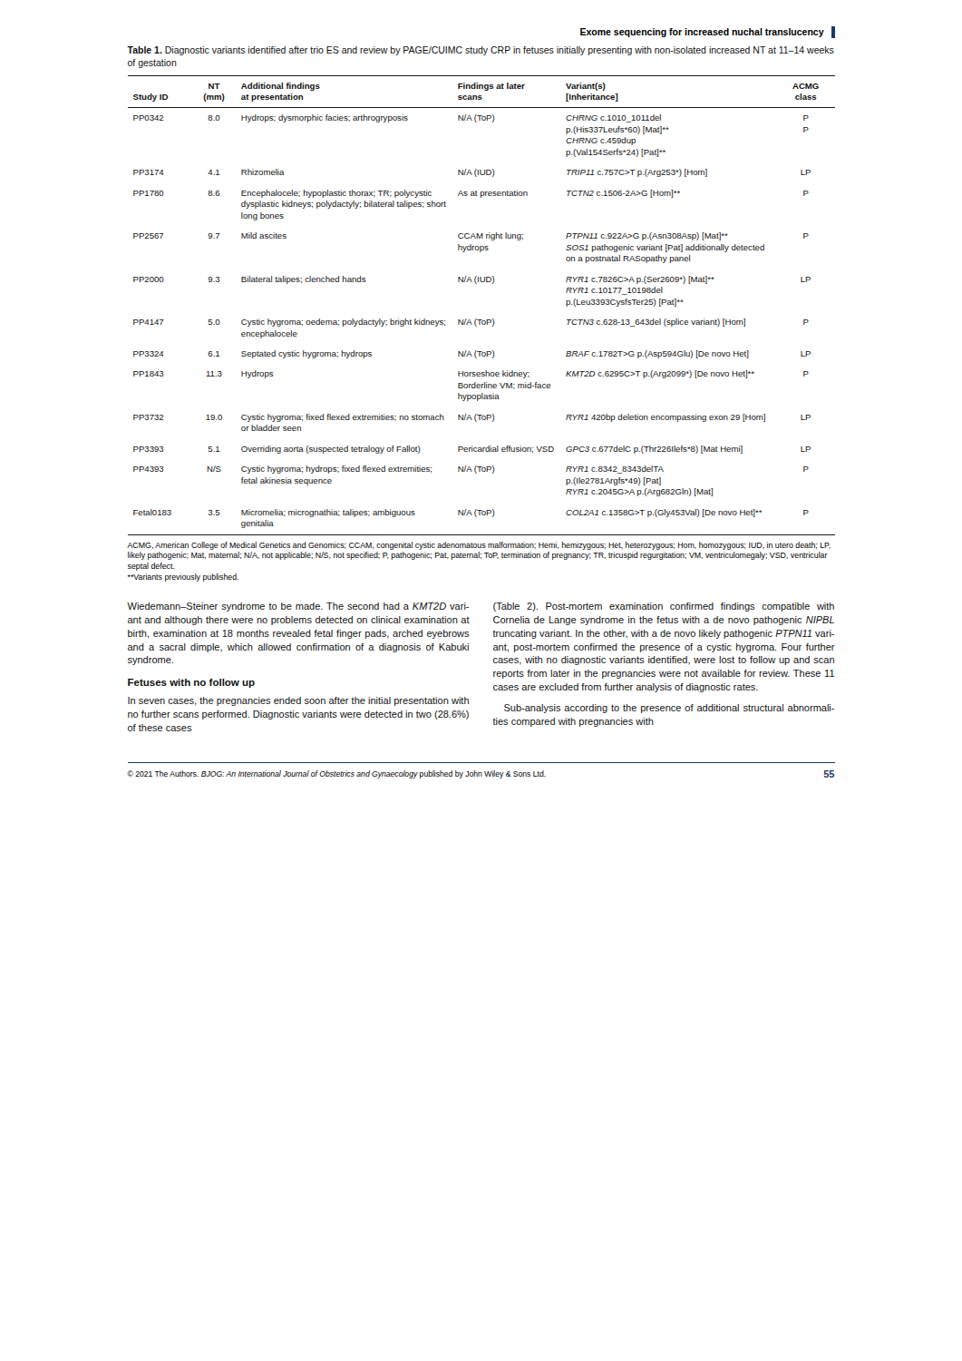Exome sequencing for increased nuchal translucency
Table 1. Diagnostic variants identified after trio ES and review by PAGE/CUIMC study CRP in fetuses initially presenting with non-isolated increased NT at 11–14 weeks of gestation
| Study ID | NT (mm) | Additional findings at presentation | Findings at later scans | Variant(s) [Inheritance] | ACMG class |
| --- | --- | --- | --- | --- | --- |
| PP0342 | 8.0 | Hydrops; dysmorphic facies; arthrogryposis | N/A (ToP) | CHRNG c.1010_1011del p.(His337Leufs*60) [Mat]** CHRNG c.459dup p.(Val154Serfs*24) [Pat]** | P P |
| PP3174 | 4.1 | Rhizomelia | N/A (IUD) | TRIP11 c.757C>T p.(Arg253*) [Hom] | LP |
| PP1780 | 8.6 | Encephalocele; hypoplastic thorax; TR; polycystic dysplastic kidneys; polydactyly; bilateral talipes; short long bones | As at presentation | TCTN2 c.1506-2A>G [Hom]** | P |
| PP2567 | 9.7 | Mild ascites | CCAM right lung; hydrops | PTPN11 c.922A>G p.(Asn308Asp) [Mat]** SOS1 pathogenic variant [Pat] additionally detected on a postnatal RASopathy panel | P |
| PP2000 | 9.3 | Bilateral talipes; clenched hands | N/A (IUD) | RYR1 c.7826C>A p.(Ser2609*) [Mat]** RYR1 c.10177_10198del p.(Leu3393CysfsTer25) [Pat]** | LP |
| PP4147 | 5.0 | Cystic hygroma; oedema; polydactyly; bright kidneys; encephalocele | N/A (ToP) | TCTN3 c.628-13_643del (splice variant) [Hom] | P |
| PP3324 | 6.1 | Septated cystic hygroma; hydrops | N/A (ToP) | BRAF c.1782T>G p.(Asp594Glu) [De novo Het] | LP |
| PP1843 | 11.3 | Hydrops | Horseshoe kidney; Borderline VM; mid-face hypoplasia | KMT2D c.6295C>T p.(Arg2099*) [De novo Het]** | P |
| PP3732 | 19.0 | Cystic hygroma; fixed flexed extremities; no stomach or bladder seen | N/A (ToP) | RYR1 420bp deletion encompassing exon 29 [Hom] | LP |
| PP3393 | 5.1 | Overriding aorta (suspected tetralogy of Fallot) | Pericardial effusion; VSD | GPC3 c.677delC p.(Thr226Ilefs*8) [Mat Hemi] | LP |
| PP4393 | N/S | Cystic hygroma; hydrops; fixed flexed extremities; fetal akinesia sequence | N/A (ToP) | RYR1 c.8342_8343delTA p.(Ile2781Argfs*49) [Pat] RYR1 c.2045G>A p.(Arg682Gln) [Mat] | P |
| Fetal0183 | 3.5 | Micromelia; micrognathia; talipes; ambiguous genitalia | N/A (ToP) | COL2A1 c.1358G>T p.(Gly453Val) [De novo Het]** | P |
ACMG, American College of Medical Genetics and Genomics; CCAM, congenital cystic adenomatous malformation; Hemi, hemizygous; Het, heterozygous; Hom, homozygous; IUD, in utero death; LP, likely pathogenic; Mat, maternal; N/A, not applicable; N/S, not specified; P, pathogenic; Pat, paternal; ToP, termination of pregnancy; TR, tricuspid regurgitation; VM, ventriculomegaly; VSD, ventricular septal defect.
**Variants previously published.
Wiedemann–Steiner syndrome to be made. The second had a KMT2D variant and although there were no problems detected on clinical examination at birth, examination at 18 months revealed fetal finger pads, arched eyebrows and a sacral dimple, which allowed confirmation of a diagnosis of Kabuki syndrome.
Fetuses with no follow up
In seven cases, the pregnancies ended soon after the initial presentation with no further scans performed. Diagnostic variants were detected in two (28.6%) of these cases
(Table 2). Post-mortem examination confirmed findings compatible with Cornelia de Lange syndrome in the fetus with a de novo pathogenic NIPBL truncating variant. In the other, with a de novo likely pathogenic PTPN11 variant, post-mortem confirmed the presence of a cystic hygroma. Four further cases, with no diagnostic variants identified, were lost to follow up and scan reports from later in the pregnancies were not available for review. These 11 cases are excluded from further analysis of diagnostic rates.
Sub-analysis according to the presence of additional structural abnormalities compared with pregnancies with
© 2021 The Authors. BJOG: An International Journal of Obstetrics and Gynaecology published by John Wiley & Sons Ltd.
55